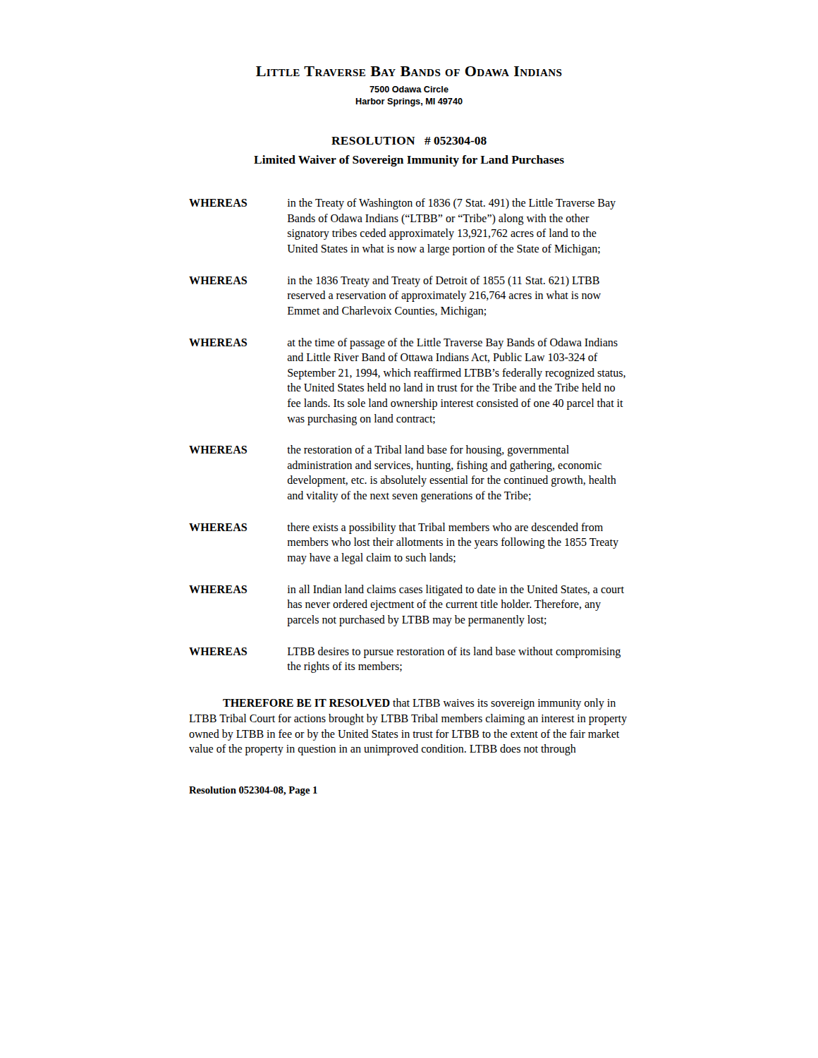Little Traverse Bay Bands of Odawa Indians
7500 Odawa Circle
Harbor Springs, MI 49740
RESOLUTION # 052304-08
Limited Waiver of Sovereign Immunity for Land Purchases
WHEREAS
in the Treaty of Washington of 1836 (7 Stat. 491) the Little Traverse Bay Bands of Odawa Indians (“LTBB” or “Tribe”) along with the other signatory tribes ceded approximately 13,921,762 acres of land to the United States in what is now a large portion of the State of Michigan;
WHEREAS
in the 1836 Treaty and Treaty of Detroit of 1855 (11 Stat. 621) LTBB reserved a reservation of approximately 216,764 acres in what is now Emmet and Charlevoix Counties, Michigan;
WHEREAS
at the time of passage of the Little Traverse Bay Bands of Odawa Indians and Little River Band of Ottawa Indians Act, Public Law 103-324 of September 21, 1994, which reaffirmed LTBB’s federally recognized status, the United States held no land in trust for the Tribe and the Tribe held no fee lands. Its sole land ownership interest consisted of one 40 parcel that it was purchasing on land contract;
WHEREAS
the restoration of a Tribal land base for housing, governmental administration and services, hunting, fishing and gathering, economic development, etc. is absolutely essential for the continued growth, health and vitality of the next seven generations of the Tribe;
WHEREAS
there exists a possibility that Tribal members who are descended from members who lost their allotments in the years following the 1855 Treaty may have a legal claim to such lands;
WHEREAS
in all Indian land claims cases litigated to date in the United States, a court has never ordered ejectment of the current title holder. Therefore, any parcels not purchased by LTBB may be permanently lost;
WHEREAS
LTBB desires to pursue restoration of its land base without compromising the rights of its members;
THEREFORE BE IT RESOLVED that LTBB waives its sovereign immunity only in LTBB Tribal Court for actions brought by LTBB Tribal members claiming an interest in property owned by LTBB in fee or by the United States in trust for LTBB to the extent of the fair market value of the property in question in an unimproved condition. LTBB does not through
Resolution 052304-08, Page 1